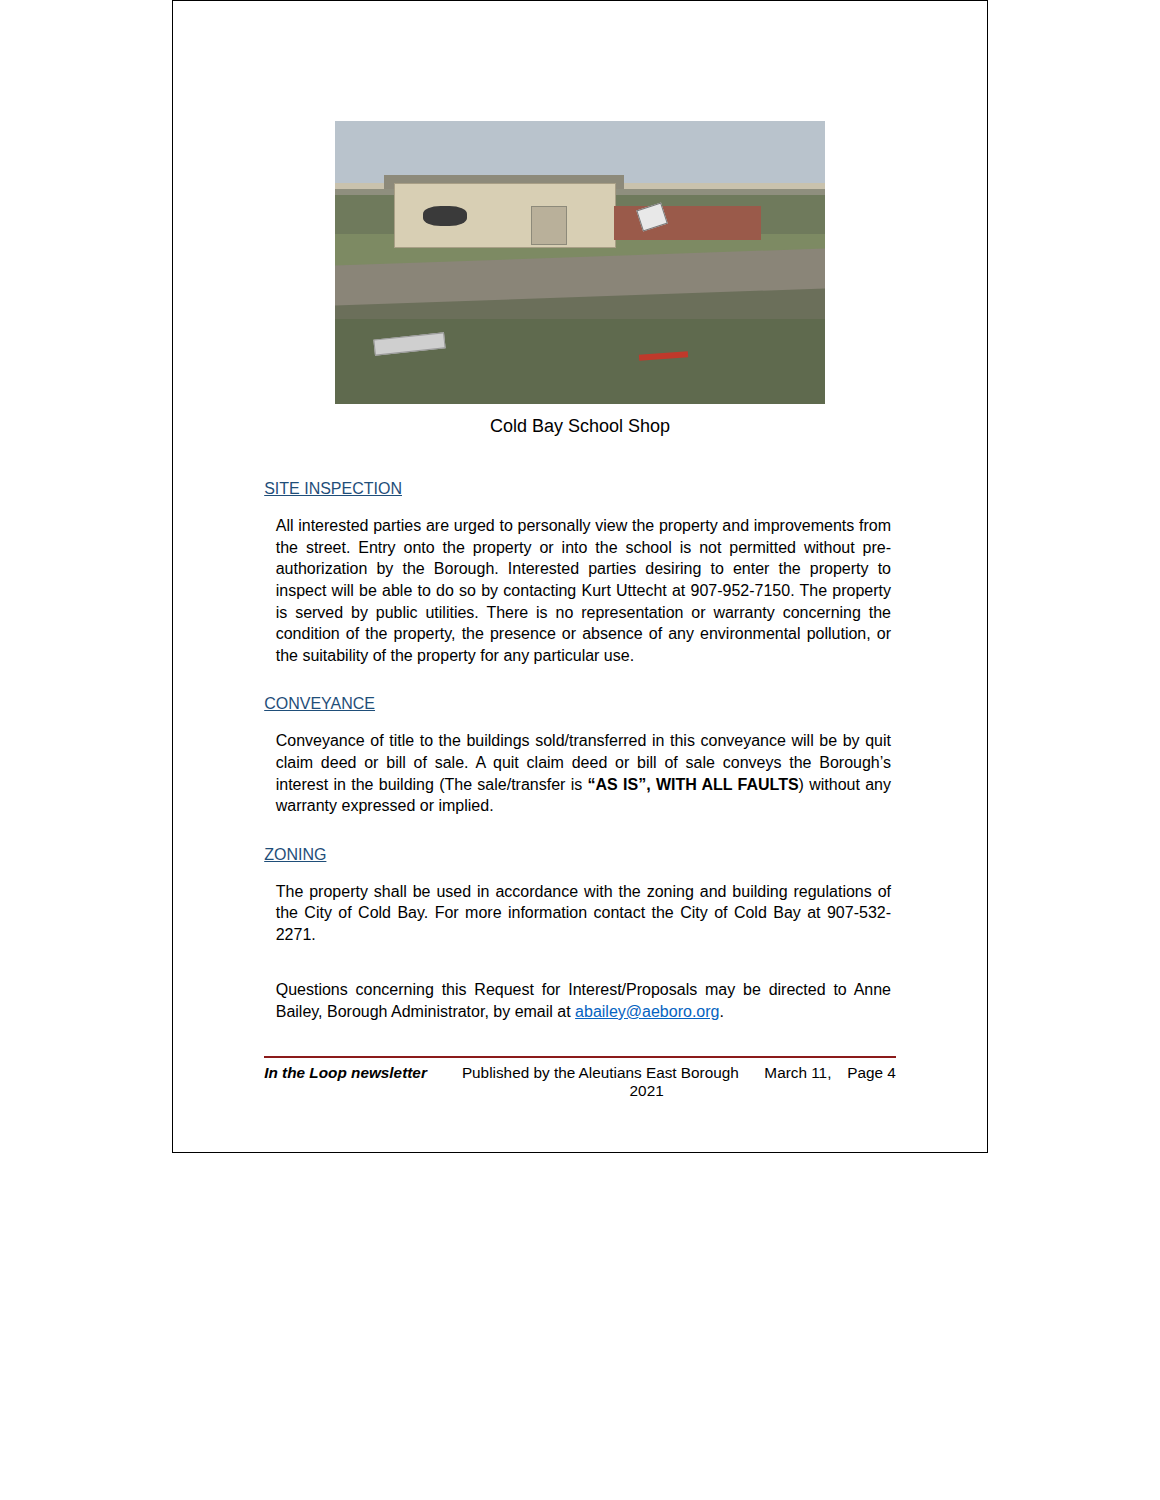Cold Bay School Shop
SITE INSPECTION
All interested parties are urged to personally view the property and improvements from the street. Entry onto the property or into the school is not permitted without pre-authorization by the Borough. Interested parties desiring to enter the property to inspect will be able to do so by contacting Kurt Uttecht at 907-952-7150. The property is served by public utilities. There is no representation or warranty concerning the condition of the property, the presence or absence of any environmental pollution, or the suitability of the property for any particular use.
CONVEYANCE
Conveyance of title to the buildings sold/transferred in this conveyance will be by quit claim deed or bill of sale. A quit claim deed or bill of sale conveys the Borough’s interest in the building (The sale/transfer is “AS IS”, WITH ALL FAULTS) without any warranty expressed or implied.
ZONING
The property shall be used in accordance with the zoning and building regulations of the City of Cold Bay. For more information contact the City of Cold Bay at 907-532-2271.
Questions concerning this Request for Interest/Proposals may be directed to Anne Bailey, Borough Administrator, by email at abailey@aeboro.org.
In the Loop newsletter Published by the Aleutians East Borough March 11, 2021 Page 4